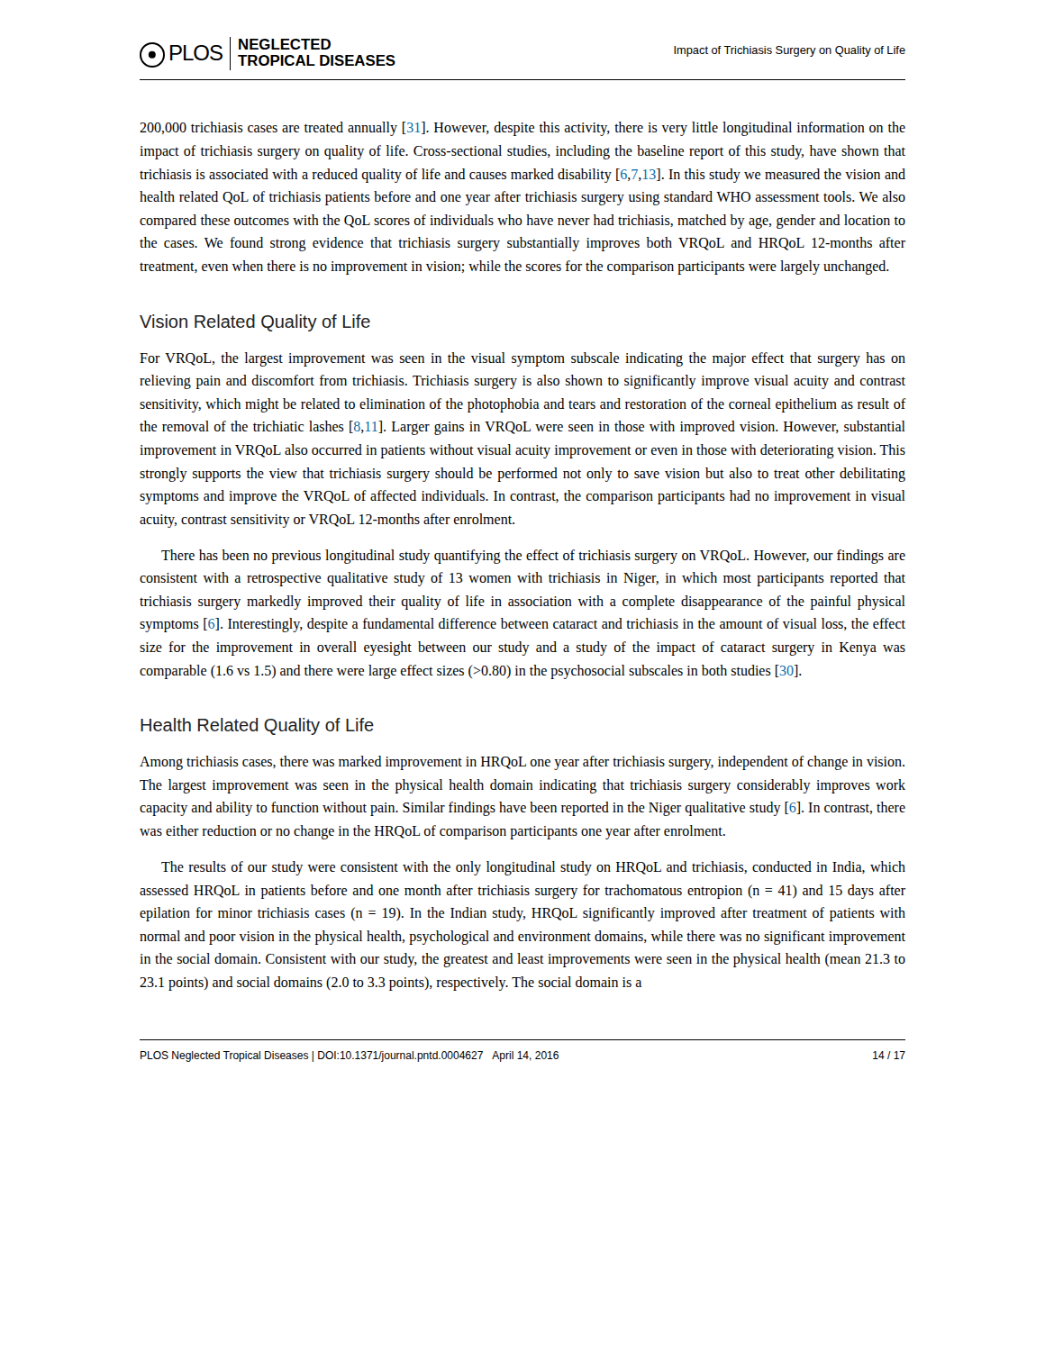PLOS
NEGLECTED TROPICAL DISEASES
Impact of Trichiasis Surgery on Quality of Life
200,000 trichiasis cases are treated annually [31]. However, despite this activity, there is very little longitudinal information on the impact of trichiasis surgery on quality of life. Cross-sectional studies, including the baseline report of this study, have shown that trichiasis is associated with a reduced quality of life and causes marked disability [6,7,13]. In this study we measured the vision and health related QoL of trichiasis patients before and one year after trichiasis surgery using standard WHO assessment tools. We also compared these outcomes with the QoL scores of individuals who have never had trichiasis, matched by age, gender and location to the cases. We found strong evidence that trichiasis surgery substantially improves both VRQoL and HRQoL 12-months after treatment, even when there is no improvement in vision; while the scores for the comparison participants were largely unchanged.
Vision Related Quality of Life
For VRQoL, the largest improvement was seen in the visual symptom subscale indicating the major effect that surgery has on relieving pain and discomfort from trichiasis. Trichiasis surgery is also shown to significantly improve visual acuity and contrast sensitivity, which might be related to elimination of the photophobia and tears and restoration of the corneal epithelium as result of the removal of the trichiatic lashes [8,11]. Larger gains in VRQoL were seen in those with improved vision. However, substantial improvement in VRQoL also occurred in patients without visual acuity improvement or even in those with deteriorating vision. This strongly supports the view that trichiasis surgery should be performed not only to save vision but also to treat other debilitating symptoms and improve the VRQoL of affected individuals. In contrast, the comparison participants had no improvement in visual acuity, contrast sensitivity or VRQoL 12-months after enrolment.
There has been no previous longitudinal study quantifying the effect of trichiasis surgery on VRQoL. However, our findings are consistent with a retrospective qualitative study of 13 women with trichiasis in Niger, in which most participants reported that trichiasis surgery markedly improved their quality of life in association with a complete disappearance of the painful physical symptoms [6]. Interestingly, despite a fundamental difference between cataract and trichiasis in the amount of visual loss, the effect size for the improvement in overall eyesight between our study and a study of the impact of cataract surgery in Kenya was comparable (1.6 vs 1.5) and there were large effect sizes (>0.80) in the psychosocial subscales in both studies [30].
Health Related Quality of Life
Among trichiasis cases, there was marked improvement in HRQoL one year after trichiasis surgery, independent of change in vision. The largest improvement was seen in the physical health domain indicating that trichiasis surgery considerably improves work capacity and ability to function without pain. Similar findings have been reported in the Niger qualitative study [6]. In contrast, there was either reduction or no change in the HRQoL of comparison participants one year after enrolment.
The results of our study were consistent with the only longitudinal study on HRQoL and trichiasis, conducted in India, which assessed HRQoL in patients before and one month after trichiasis surgery for trachomatous entropion (n = 41) and 15 days after epilation for minor trichiasis cases (n = 19). In the Indian study, HRQoL significantly improved after treatment of patients with normal and poor vision in the physical health, psychological and environment domains, while there was no significant improvement in the social domain. Consistent with our study, the greatest and least improvements were seen in the physical health (mean 21.3 to 23.1 points) and social domains (2.0 to 3.3 points), respectively. The social domain is a
PLOS Neglected Tropical Diseases | DOI:10.1371/journal.pntd.0004627 April 14, 2016
14 / 17